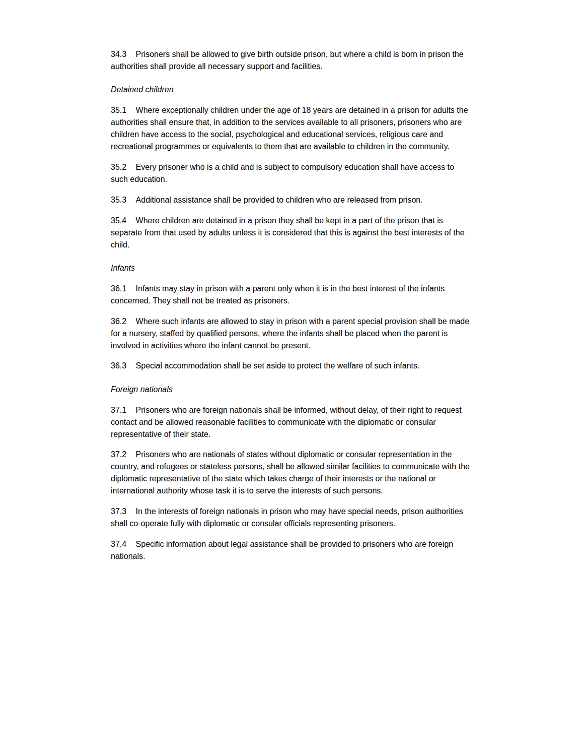34.3 Prisoners shall be allowed to give birth outside prison, but where a child is born in prison the authorities shall provide all necessary support and facilities.
Detained children
35.1 Where exceptionally children under the age of 18 years are detained in a prison for adults the authorities shall ensure that, in addition to the services available to all prisoners, prisoners who are children have access to the social, psychological and educational services, religious care and recreational programmes or equivalents to them that are available to children in the community.
35.2 Every prisoner who is a child and is subject to compulsory education shall have access to such education.
35.3 Additional assistance shall be provided to children who are released from prison.
35.4 Where children are detained in a prison they shall be kept in a part of the prison that is separate from that used by adults unless it is considered that this is against the best interests of the child.
Infants
36.1 Infants may stay in prison with a parent only when it is in the best interest of the infants concerned. They shall not be treated as prisoners.
36.2 Where such infants are allowed to stay in prison with a parent special provision shall be made for a nursery, staffed by qualified persons, where the infants shall be placed when the parent is involved in activities where the infant cannot be present.
36.3 Special accommodation shall be set aside to protect the welfare of such infants.
Foreign nationals
37.1 Prisoners who are foreign nationals shall be informed, without delay, of their right to request contact and be allowed reasonable facilities to communicate with the diplomatic or consular representative of their state.
37.2 Prisoners who are nationals of states without diplomatic or consular representation in the country, and refugees or stateless persons, shall be allowed similar facilities to communicate with the diplomatic representative of the state which takes charge of their interests or the national or international authority whose task it is to serve the interests of such persons.
37.3 In the interests of foreign nationals in prison who may have special needs, prison authorities shall co-operate fully with diplomatic or consular officials representing prisoners.
37.4 Specific information about legal assistance shall be provided to prisoners who are foreign nationals.